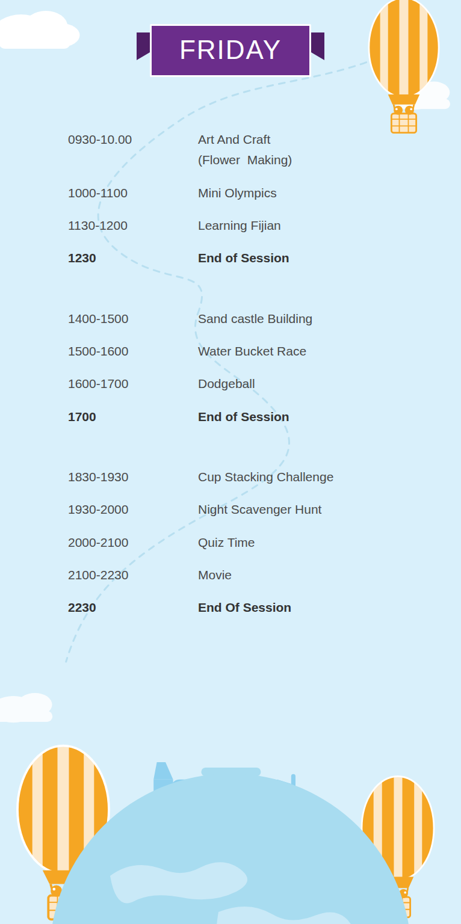FRIDAY
| 0930-10.00 | Art And Craft (Flower Making) |
| 1000-1100 | Mini Olympics |
| 1130-1200 | Learning Fijian |
| 1230 | End of Session |
| 1400-1500 | Sand castle Building |
| 1500-1600 | Water Bucket Race |
| 1600-1700 | Dodgeball |
| 1700 | End of Session |
| 1830-1930 | Cup Stacking Challenge |
| 1930-2000 | Night Scavenger Hunt |
| 2000-2100 | Quiz Time |
| 2100-2230 | Movie |
| 2230 | End Of Session |